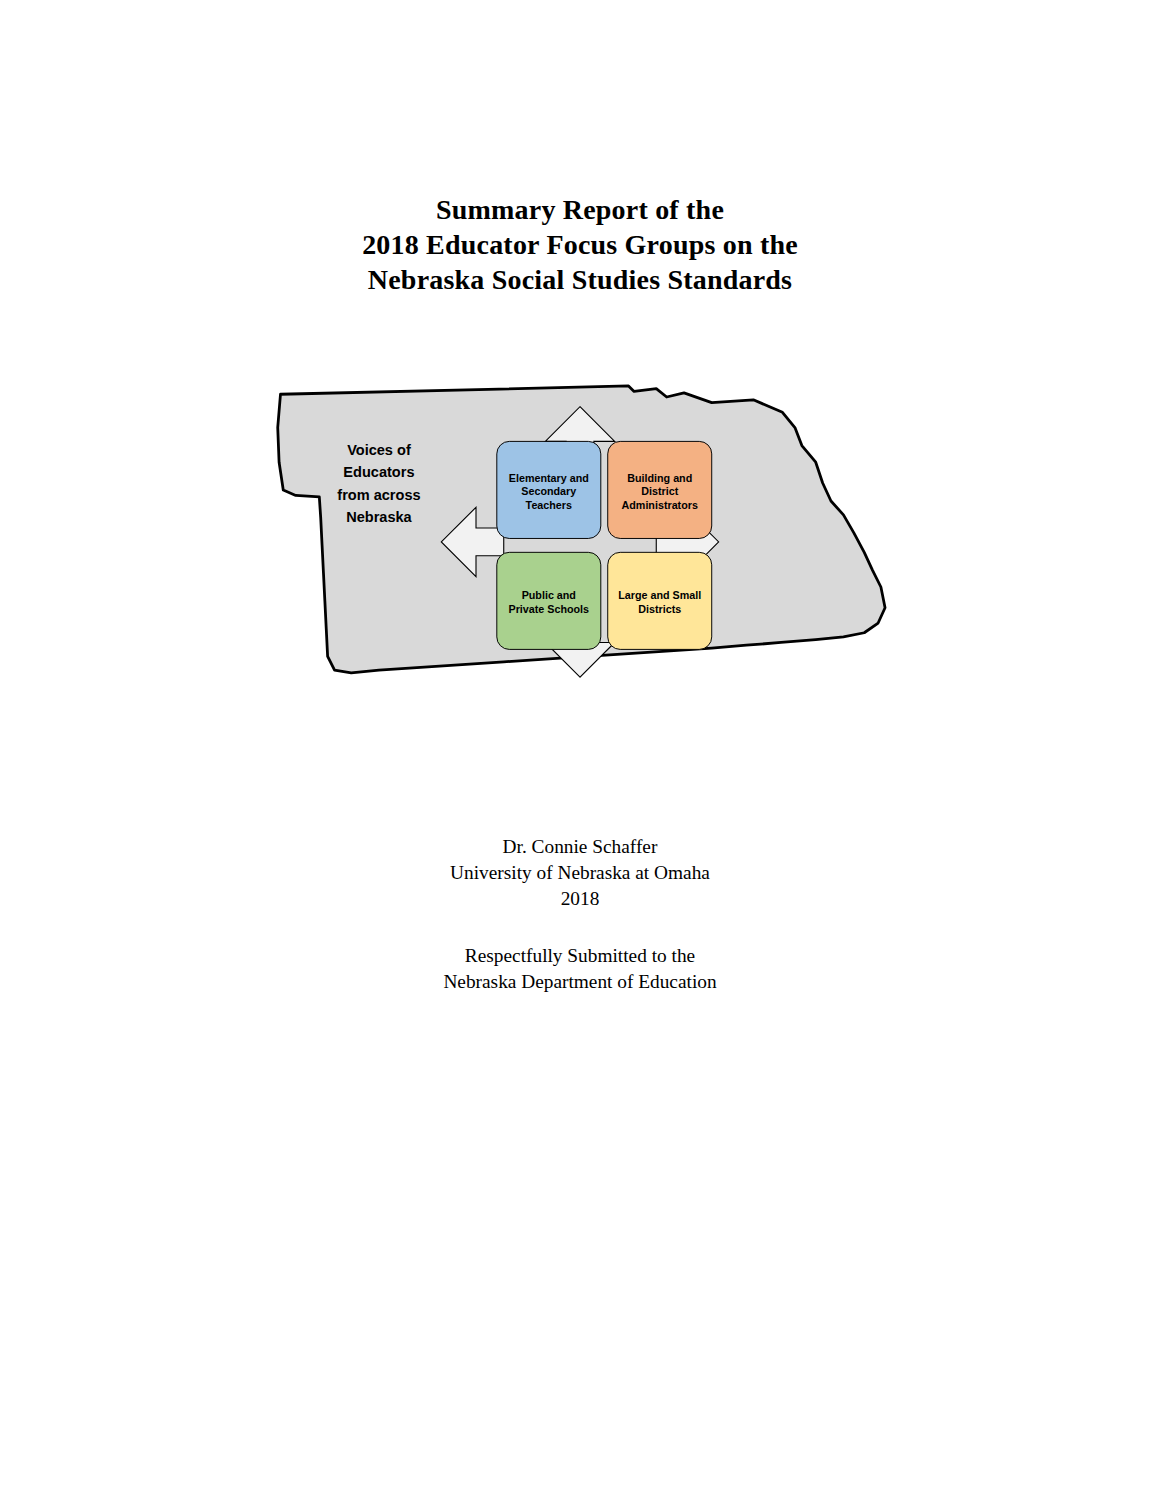Summary Report of the
2018 Educator Focus Groups on the
Nebraska Social Studies Standards
Elementary and Secondary Teachers Building and District Administrators Public and Private Schools Large and Small Districts Voices of Educators from across Nebraska
Dr. Connie Schaffer
University of Nebraska at Omaha
2018
Respectfully Submitted to the
Nebraska Department of Education